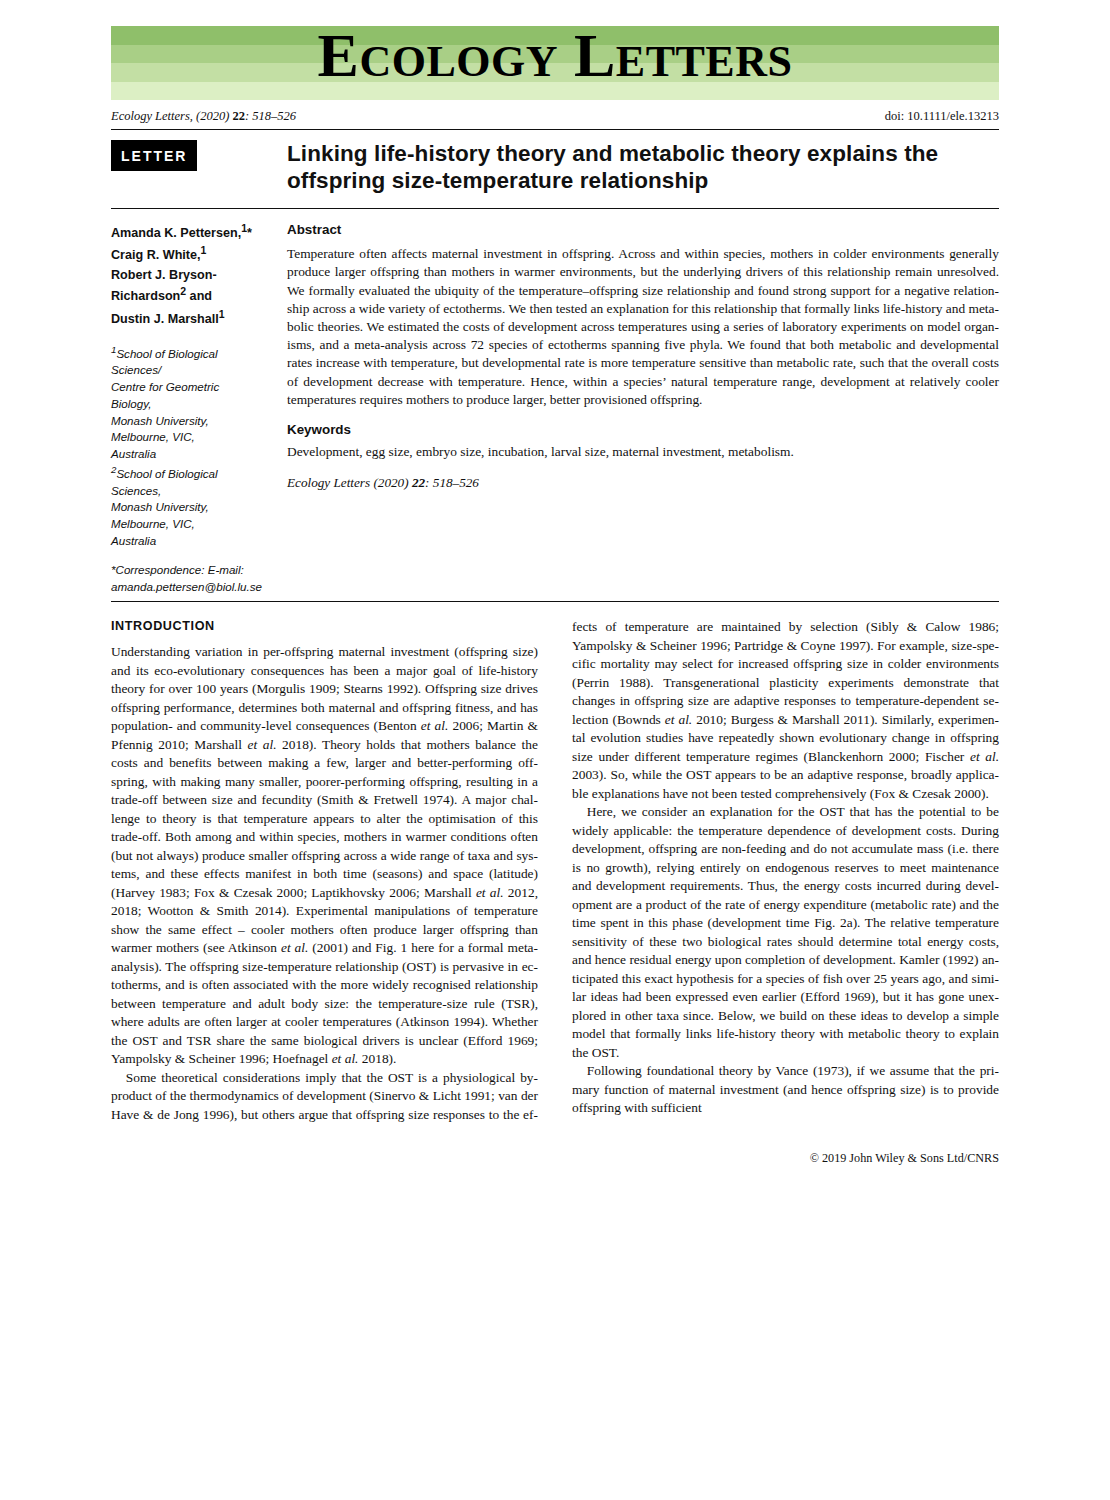ECOLOGY LETTERS
Ecology Letters, (2020) 22: 518–526
doi: 10.1111/ele.13213
LETTER
Linking life-history theory and metabolic theory explains the offspring size-temperature relationship
Amanda K. Pettersen,1*
Craig R. White,1
Robert J. Bryson-Richardson2 and
Dustin J. Marshall1
1School of Biological Sciences/
Centre for Geometric Biology,
Monash University, Melbourne, VIC,
Australia
2School of Biological Sciences,
Monash University, Melbourne, VIC,
Australia
*Correspondence: E-mail:
amanda.pettersen@biol.lu.se
Abstract
Temperature often affects maternal investment in offspring. Across and within species, mothers in colder environments generally produce larger offspring than mothers in warmer environments, but the underlying drivers of this relationship remain unresolved. We formally evaluated the ubiquity of the temperature–offspring size relationship and found strong support for a negative relationship across a wide variety of ectotherms. We then tested an explanation for this relationship that formally links life-history and metabolic theories. We estimated the costs of development across temperatures using a series of laboratory experiments on model organisms, and a meta-analysis across 72 species of ectotherms spanning five phyla. We found that both metabolic and developmental rates increase with temperature, but developmental rate is more temperature sensitive than metabolic rate, such that the overall costs of development decrease with temperature. Hence, within a species’ natural temperature range, development at relatively cooler temperatures requires mothers to produce larger, better provisioned offspring.
Keywords
Development, egg size, embryo size, incubation, larval size, maternal investment, metabolism.
Ecology Letters (2020) 22: 518–526
INTRODUCTION
Understanding variation in per-offspring maternal investment (offspring size) and its eco-evolutionary consequences has been a major goal of life-history theory for over 100 years (Morgulis 1909; Stearns 1992). Offspring size drives offspring performance, determines both maternal and offspring fitness, and has population- and community-level consequences (Benton et al. 2006; Martin & Pfennig 2010; Marshall et al. 2018). Theory holds that mothers balance the costs and benefits between making a few, larger and better-performing offspring, with making many smaller, poorer-performing offspring, resulting in a trade-off between size and fecundity (Smith & Fretwell 1974). A major challenge to theory is that temperature appears to alter the optimisation of this trade-off. Both among and within species, mothers in warmer conditions often (but not always) produce smaller offspring across a wide range of taxa and systems, and these effects manifest in both time (seasons) and space (latitude) (Harvey 1983; Fox & Czesak 2000; Laptikhovsky 2006; Marshall et al. 2012, 2018; Wootton & Smith 2014). Experimental manipulations of temperature show the same effect – cooler mothers often produce larger offspring than warmer mothers (see Atkinson et al. (2001) and Fig. 1 here for a formal meta-analysis). The offspring size-temperature relationship (OST) is pervasive in ectotherms, and is often associated with the more widely recognised relationship between temperature and adult body size: the temperature-size rule (TSR), where adults are often larger at cooler temperatures (Atkinson 1994). Whether the OST and TSR share the same biological drivers is unclear (Efford 1969; Yampolsky & Scheiner 1996; Hoefnagel et al. 2018).
Some theoretical considerations imply that the OST is a physiological by-product of the thermodynamics of development (Sinervo & Licht 1991; van der Have & de Jong 1996), but others argue that offspring size responses to the effects of temperature are maintained by selection (Sibly & Calow 1986; Yampolsky & Scheiner 1996; Partridge & Coyne 1997). For example, size-specific mortality may select for increased offspring size in colder environments (Perrin 1988). Transgenerational plasticity experiments demonstrate that changes in offspring size are adaptive responses to temperature-dependent selection (Bownds et al. 2010; Burgess & Marshall 2011). Similarly, experimental evolution studies have repeatedly shown evolutionary change in offspring size under different temperature regimes (Blanckenhorn 2000; Fischer et al. 2003). So, while the OST appears to be an adaptive response, broadly applicable explanations have not been tested comprehensively (Fox & Czesak 2000).
Here, we consider an explanation for the OST that has the potential to be widely applicable: the temperature dependence of development costs. During development, offspring are non-feeding and do not accumulate mass (i.e. there is no growth), relying entirely on endogenous reserves to meet maintenance and development requirements. Thus, the energy costs incurred during development are a product of the rate of energy expenditure (metabolic rate) and the time spent in this phase (development time Fig. 2a). The relative temperature sensitivity of these two biological rates should determine total energy costs, and hence residual energy upon completion of development. Kamler (1992) anticipated this exact hypothesis for a species of fish over 25 years ago, and similar ideas had been expressed even earlier (Efford 1969), but it has gone unexplored in other taxa since. Below, we build on these ideas to develop a simple model that formally links life-history theory with metabolic theory to explain the OST.
Following foundational theory by Vance (1973), if we assume that the primary function of maternal investment (and hence offspring size) is to provide offspring with sufficient
© 2019 John Wiley & Sons Ltd/CNRS